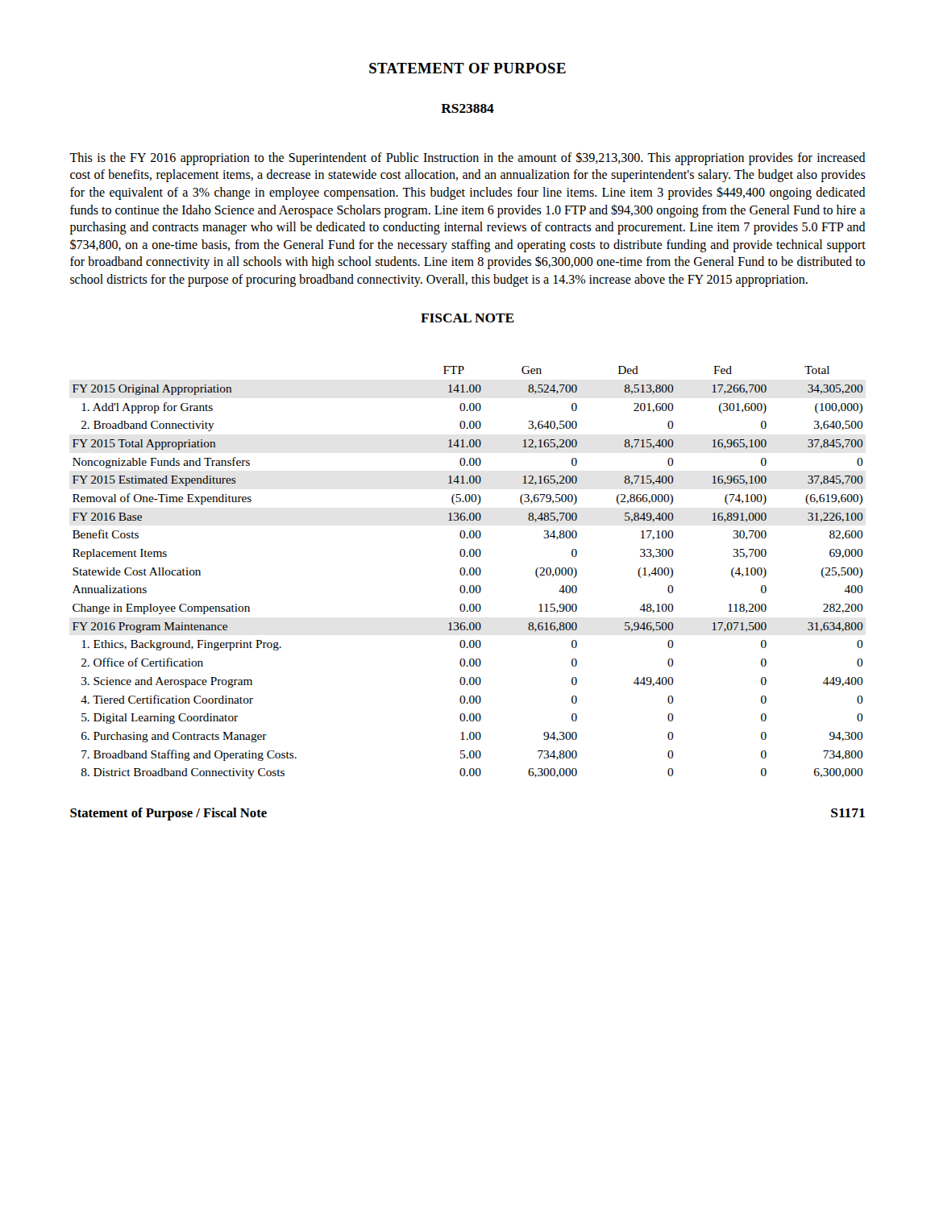STATEMENT OF PURPOSE
RS23884
This is the FY 2016 appropriation to the Superintendent of Public Instruction in the amount of $39,213,300. This appropriation provides for increased cost of benefits, replacement items, a decrease in statewide cost allocation, and an annualization for the superintendent's salary. The budget also provides for the equivalent of a 3% change in employee compensation. This budget includes four line items. Line item 3 provides $449,400 ongoing dedicated funds to continue the Idaho Science and Aerospace Scholars program. Line item 6 provides 1.0 FTP and $94,300 ongoing from the General Fund to hire a purchasing and contracts manager who will be dedicated to conducting internal reviews of contracts and procurement. Line item 7 provides 5.0 FTP and $734,800, on a one-time basis, from the General Fund for the necessary staffing and operating costs to distribute funding and provide technical support for broadband connectivity in all schools with high school students. Line item 8 provides $6,300,000 one-time from the General Fund to be distributed to school districts for the purpose of procuring broadband connectivity. Overall, this budget is a 14.3% increase above the FY 2015 appropriation.
FISCAL NOTE
| | FTP | Gen | Ded | Fed | Total |
| --- | --- | --- | --- | --- | --- |
| FY 2015 Original Appropriation | 141.00 | 8,524,700 | 8,513,800 | 17,266,700 | 34,305,200 |
| 1. Add'l Approp for Grants | 0.00 | 0 | 201,600 | (301,600) | (100,000) |
| 2. Broadband Connectivity | 0.00 | 3,640,500 | 0 | 0 | 3,640,500 |
| FY 2015 Total Appropriation | 141.00 | 12,165,200 | 8,715,400 | 16,965,100 | 37,845,700 |
| Noncognizable Funds and Transfers | 0.00 | 0 | 0 | 0 | 0 |
| FY 2015 Estimated Expenditures | 141.00 | 12,165,200 | 8,715,400 | 16,965,100 | 37,845,700 |
| Removal of One-Time Expenditures | (5.00) | (3,679,500) | (2,866,000) | (74,100) | (6,619,600) |
| FY 2016 Base | 136.00 | 8,485,700 | 5,849,400 | 16,891,000 | 31,226,100 |
| Benefit Costs | 0.00 | 34,800 | 17,100 | 30,700 | 82,600 |
| Replacement Items | 0.00 | 0 | 33,300 | 35,700 | 69,000 |
| Statewide Cost Allocation | 0.00 | (20,000) | (1,400) | (4,100) | (25,500) |
| Annualizations | 0.00 | 400 | 0 | 0 | 400 |
| Change in Employee Compensation | 0.00 | 115,900 | 48,100 | 118,200 | 282,200 |
| FY 2016 Program Maintenance | 136.00 | 8,616,800 | 5,946,500 | 17,071,500 | 31,634,800 |
| 1. Ethics, Background, Fingerprint Prog. | 0.00 | 0 | 0 | 0 | 0 |
| 2. Office of Certification | 0.00 | 0 | 0 | 0 | 0 |
| 3. Science and Aerospace Program | 0.00 | 0 | 449,400 | 0 | 449,400 |
| 4. Tiered Certification Coordinator | 0.00 | 0 | 0 | 0 | 0 |
| 5. Digital Learning Coordinator | 0.00 | 0 | 0 | 0 | 0 |
| 6. Purchasing and Contracts Manager | 1.00 | 94,300 | 0 | 0 | 94,300 |
| 7. Broadband Staffing and Operating Costs. | 5.00 | 734,800 | 0 | 0 | 734,800 |
| 8. District Broadband Connectivity Costs | 0.00 | 6,300,000 | 0 | 0 | 6,300,000 |
Statement of Purpose / Fiscal Note S1171